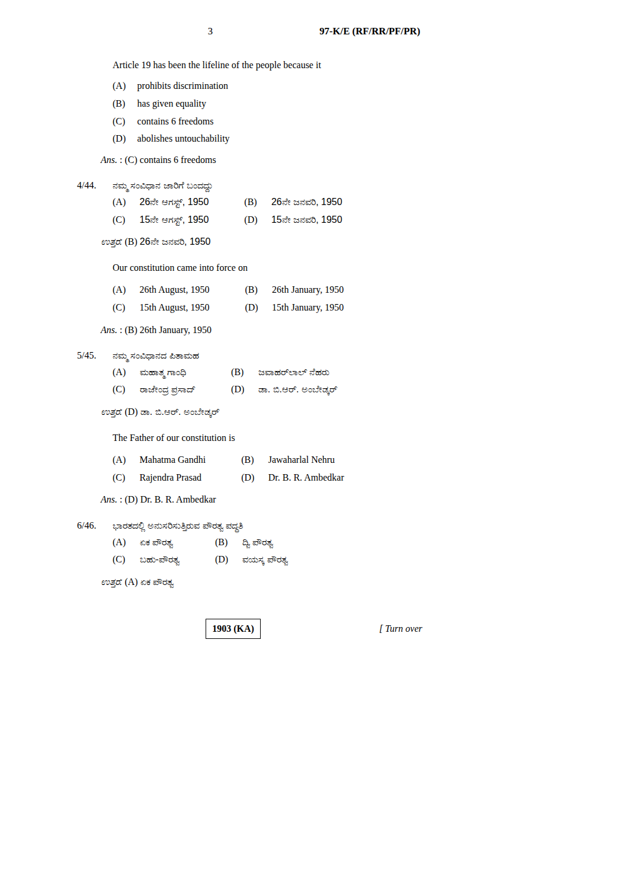3 97-K/E (RF/RR/PF/PR)
Article 19 has been the lifeline of the people because it
(A) prohibits discrimination
(B) has given equality
(C) contains 6 freedoms
(D) abolishes untouchability
Ans. : (C) contains 6 freedoms
4/44. ನಮ್ಮ ಸಂವಿಧಾನ ಜಾರಿಗೆ ಬಂದದ್ದು
| (A) | 26ನೇ ಆಗಸ್ಟ್, 1950 | (B) | 26ನೇ ಜನವರಿ, 1950 |
| (C) | 15ನೇ ಆಗಸ್ಟ್, 1950 | (D) | 15ನೇ ಜನವರಿ, 1950 |
ಉತ್ತರ: (B) 26ನೇ ಜನವರಿ, 1950
Our constitution came into force on
| (A) | 26th August, 1950 | (B) | 26th January, 1950 |
| (C) | 15th August, 1950 | (D) | 15th January, 1950 |
Ans. : (B) 26th January, 1950
5/45. ನಮ್ಮ ಸಂವಿಧಾನದ ಪಿತಾಮಹ
| (A) | ಮಹಾತ್ಮ ಗಾಂಧಿ | (B) | ಜವಾಹರ್‌ಲಾಲ್ ನೆಹರು |
| (C) | ರಾಜೇಂದ್ರ ಪ್ರಸಾದ್ | (D) | ಡಾ. ಬಿ.ಆರ್. ಅಂಬೇಡ್ಕರ್ |
ಉತ್ತರ: (D) ಡಾ. ಬಿ.ಆರ್. ಅಂಬೇಡ್ಕರ್
The Father of our constitution is
| (A) | Mahatma Gandhi | (B) | Jawaharlal Nehru |
| (C) | Rajendra Prasad | (D) | Dr. B. R. Ambedkar |
Ans. : (D) Dr. B. R. Ambedkar
6/46. ಭಾರತದಲ್ಲಿ ಅನುಸರಿಸುತ್ತಿರುವ ಪೌರತ್ವ ಪದ್ಧತಿ
| (A) | ಏಕ ಪೌರತ್ವ | (B) | ದ್ವಿ ಪೌರತ್ವ |
| (C) | ಬಹು-ಪೌರತ್ವ | (D) | ವಯಸ್ಕ ಪೌರತ್ವ |
ಉತ್ತರ: (A) ಏಕ ಪೌರತ್ವ
1903 (KA) [ Turn over